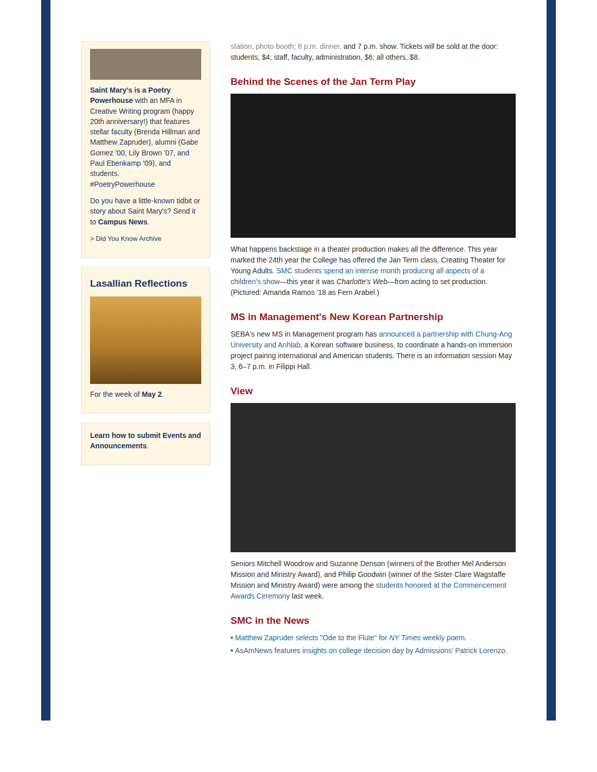Saint Mary's is a Poetry Powerhouse with an MFA in Creative Writing program (happy 20th anniversary!) that features stellar faculty (Brenda Hillman and Matthew Zapruder), alumni (Gabe Gomez '00, Lily Brown '07, and Paul Ebenkamp '09), and students.
#PoetryPowerhouse
Do you have a little-known tidbit or story about Saint Mary's? Send it to Campus News.
> Did You Know Archive
Lasallian Reflections
For the week of May 2.
Learn how to submit Events and Announcements.
station, photo booth; 6 p.m. dinner, and 7 p.m. show. Tickets will be sold at the door: students, $4; staff, faculty, administration, $6; all others, $8.
Behind the Scenes of the Jan Term Play
What happens backstage in a theater production makes all the difference. This year marked the 24th year the College has offered the Jan Term class, Creating Theater for Young Adults. SMC students spend an intense month producing all aspects of a children's show—this year it was Charlotte's Web—from acting to set production. (Pictured: Amanda Ramos '18 as Fern Arabel.)
MS in Management's New Korean Partnership
SEBA's new MS in Management program has announced a partnership with Chung-Ang University and Anhlab, a Korean software business, to coordinate a hands-on immersion project pairing international and American students. There is an information session May 3, 6–7 p.m. in Filippi Hall.
View
Seniors Mitchell Woodrow and Suzanne Denson (winners of the Brother Mel Anderson Mission and Ministry Award), and Philip Goodwin (winner of the Sister Clare Wagstaffe Mission and Ministry Award) were among the students honored at the Commencement Awards Ceremony last week.
SMC in the News
Matthew Zapruder selects "Ode to the Flute" for NY Times weekly poem.
AsAmNews features insights on college decision day by Admissions' Patrick Lorenzo.